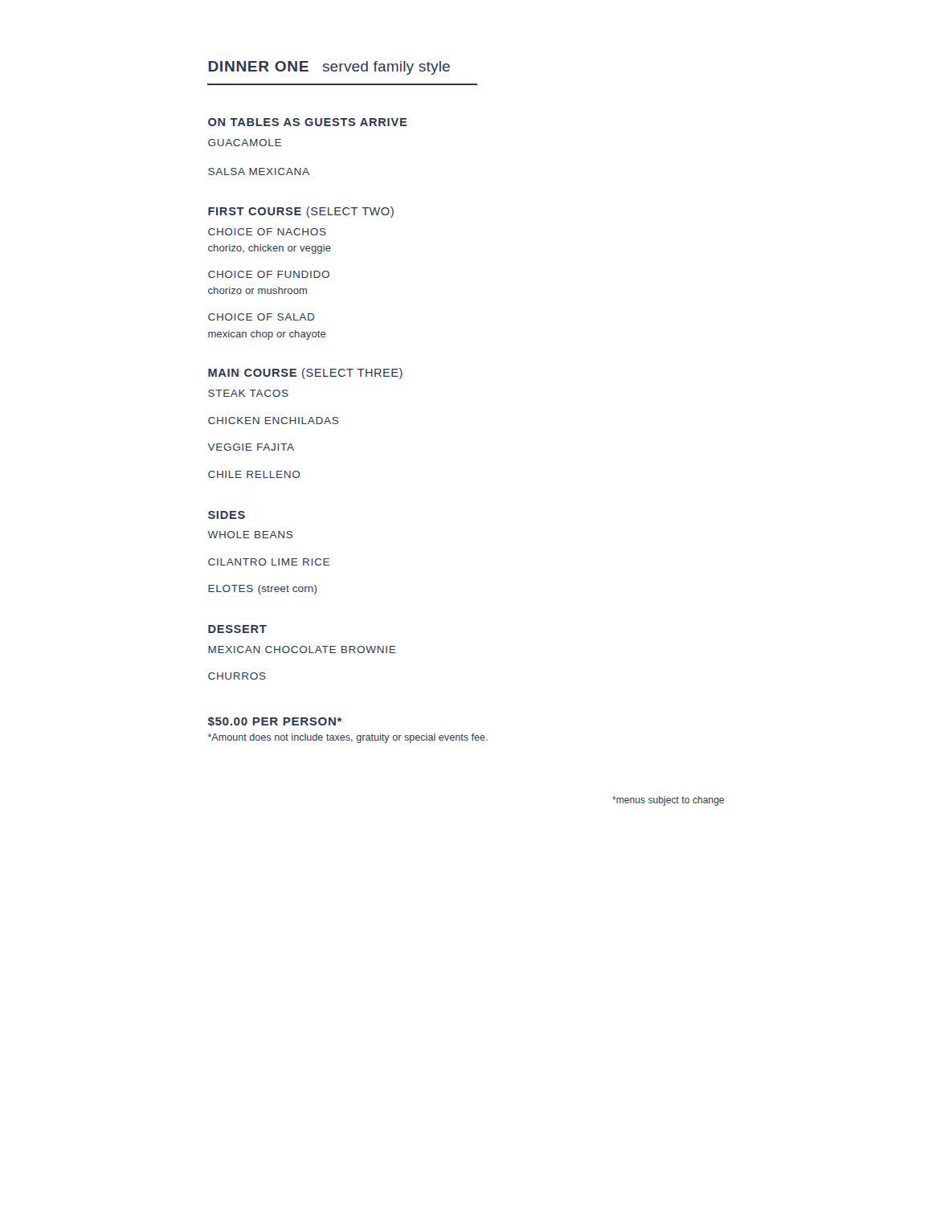Dinner One served family style
On Tables as Guests Arrive
Guacamole
Salsa Mexicana
First Course (Select Two)
Choice of Nachos chorizo, chicken or veggie
Choice of Fundido chorizo or mushroom
Choice of Salad mexican chop or chayote
Main Course (Select Three)
Steak Tacos
Chicken Enchiladas
Veggie Fajita
Chile Relleno
Sides
Whole Beans
Cilantro Lime Rice
Elotes (street corn)
Dessert
Mexican Chocolate Brownie
Churros
$50.00 Per Person*
*Amount does not include taxes, gratuity or special events fee.
*menus subject to change